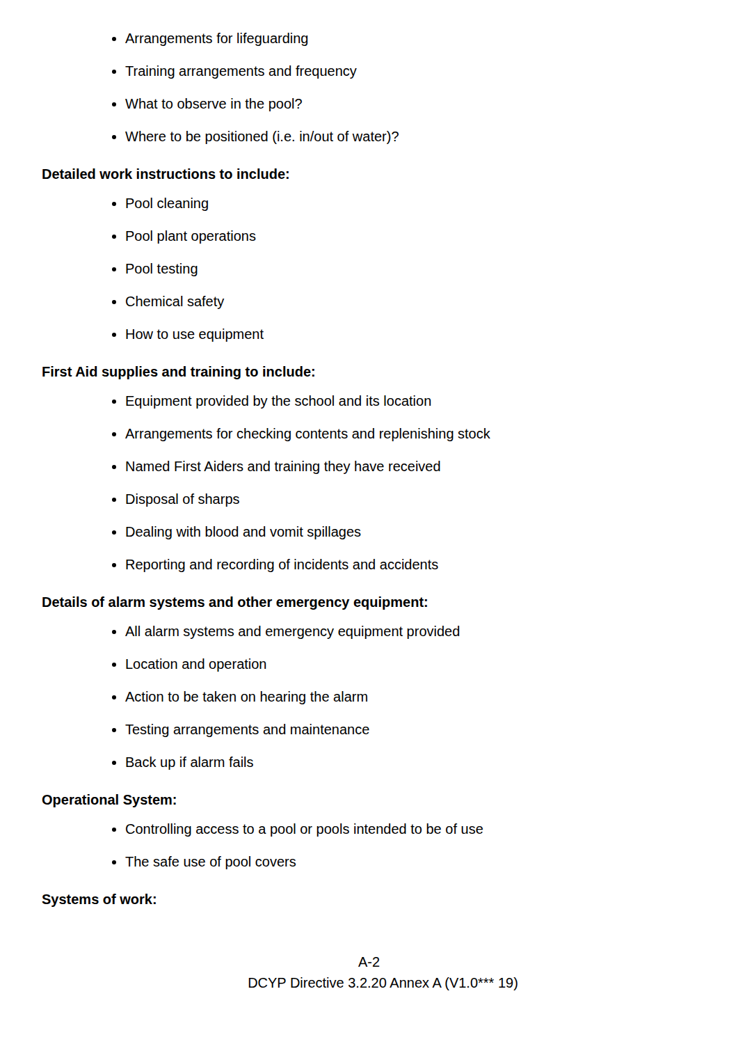Arrangements for lifeguarding
Training arrangements and frequency
What to observe in the pool?
Where to be positioned (i.e. in/out of water)?
Detailed work instructions to include:
Pool cleaning
Pool plant operations
Pool testing
Chemical safety
How to use equipment
First Aid supplies and training to include:
Equipment provided by the school and its location
Arrangements for checking contents and replenishing stock
Named First Aiders and training they have received
Disposal of sharps
Dealing with blood and vomit spillages
Reporting and recording of incidents and accidents
Details of alarm systems and other emergency equipment:
All alarm systems and emergency equipment provided
Location and operation
Action to be taken on hearing the alarm
Testing arrangements and maintenance
Back up if alarm fails
Operational System:
Controlling access to a pool or pools intended to be of use
The safe use of pool covers
Systems of work:
A-2 DCYP Directive 3.2.20 Annex A (V1.0*** 19)